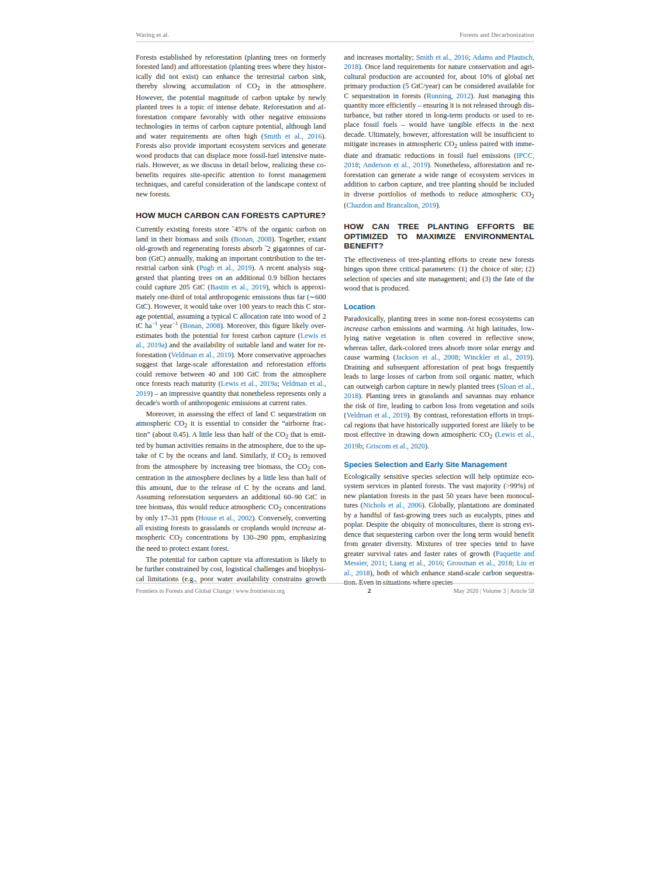Waring et al.
Forests and Decarbonization
Forests established by reforestation (planting trees on formerly forested land) and afforestation (planting trees where they historically did not exist) can enhance the terrestrial carbon sink, thereby slowing accumulation of CO2 in the atmosphere. However, the potential magnitude of carbon uptake by newly planted trees is a topic of intense debate. Reforestation and afforestation compare favorably with other negative emissions technologies in terms of carbon capture potential, although land and water requirements are often high (Smith et al., 2016). Forests also provide important ecosystem services and generate wood products that can displace more fossil-fuel intensive materials. However, as we discuss in detail below, realizing these co-benefits requires site-specific attention to forest management techniques, and careful consideration of the landscape context of new forests.
How much carbon can forests capture?
Currently existing forests store ˜45% of the organic carbon on land in their biomass and soils (Bonan, 2008). Together, extant old-growth and regenerating forests absorb ˜2 gigatonnes of carbon (GtC) annually, making an important contribution to the terrestrial carbon sink (Pugh et al., 2019). A recent analysis suggested that planting trees on an additional 0.9 billion hectares could capture 205 GtC (Bastin et al., 2019), which is approximately one-third of total anthropogenic emissions thus far (∼600 GtC). However, it would take over 100 years to reach this C storage potential, assuming a typical C allocation rate into wood of 2 tC ha−1 year−1 (Bonan, 2008). Moreover, this figure likely over-estimates both the potential for forest carbon capture (Lewis et al., 2019a) and the availability of suitable land and water for reforestation (Veldman et al., 2019). More conservative approaches suggest that large-scale afforestation and reforestation efforts could remove between 40 and 100 GtC from the atmosphere once forests reach maturity (Lewis et al., 2019a; Veldman et al., 2019) – an impressive quantity that nonetheless represents only a decade's worth of anthropogenic emissions at current rates.
Moreover, in assessing the effect of land C sequestration on atmospheric CO2 it is essential to consider the “airborne fraction” (about 0.45). A little less than half of the CO2 that is emitted by human activities remains in the atmosphere, due to the uptake of C by the oceans and land. Similarly, if CO2 is removed from the atmosphere by increasing tree biomass, the CO2 concentration in the atmosphere declines by a little less than half of this amount, due to the release of C by the oceans and land. Assuming reforestation sequesters an additional 60–90 GtC in tree biomass, this would reduce atmospheric CO2 concentrations by only 17–31 ppm (House et al., 2002). Conversely, converting all existing forests to grasslands or croplands would increase atmospheric CO2 concentrations by 130–290 ppm, emphasizing the need to protect extant forest.
The potential for carbon capture via afforestation is likely to be further constrained by cost, logistical challenges and biophysical limitations (e.g., poor water availability constrains growth and increases mortality; Smith et al., 2016; Adams and Pfautsch, 2018). Once land requirements for nature conservation and agricultural production are accounted for, about 10% of global net primary production (5 GtC/year) can be considered available for C sequestration in forests (Running, 2012). Just managing this quantity more efficiently – ensuring it is not released through disturbance, but rather stored in long-term products or used to replace fossil fuels – would have tangible effects in the next decade. Ultimately, however, afforestation will be insufficient to mitigate increases in atmospheric CO2 unless paired with immediate and dramatic reductions in fossil fuel emissions (IPCC, 2018; Anderson et al., 2019). Nonetheless, afforestation and reforestation can generate a wide range of ecosystem services in addition to carbon capture, and tree planting should be included in diverse portfolios of methods to reduce atmospheric CO2 (Chazdon and Brancalion, 2019).
How can tree planting efforts be optimized to maximize environmental benefit?
The effectiveness of tree-planting efforts to create new forests hinges upon three critical parameters: (1) the choice of site; (2) selection of species and site management; and (3) the fate of the wood that is produced.
Location
Paradoxically, planting trees in some non-forest ecosystems can increase carbon emissions and warming. At high latitudes, low-lying native vegetation is often covered in reflective snow, whereas taller, dark-colored trees absorb more solar energy and cause warming (Jackson et al., 2008; Winckler et al., 2019). Draining and subsequent afforestation of peat bogs frequently leads to large losses of carbon from soil organic matter, which can outweigh carbon capture in newly planted trees (Sloan et al., 2018). Planting trees in grasslands and savannas may enhance the risk of fire, leading to carbon loss from vegetation and soils (Veldman et al., 2019). By contrast, reforestation efforts in tropical regions that have historically supported forest are likely to be most effective in drawing down atmospheric CO2 (Lewis et al., 2019b; Griscom et al., 2020).
Species Selection and Early Site Management
Ecologically sensitive species selection will help optimize ecosystem services in planted forests. The vast majority (>99%) of new plantation forests in the past 50 years have been monocultures (Nichols et al., 2006). Globally, plantations are dominated by a handful of fast-growing trees such as eucalypts, pines and poplar. Despite the ubiquity of monocultures, there is strong evidence that sequestering carbon over the long term would benefit from greater diversity. Mixtures of tree species tend to have greater survival rates and faster rates of growth (Paquette and Messier, 2011; Liang et al., 2016; Grossman et al., 2018; Liu et al., 2018), both of which enhance stand-scale carbon sequestration. Even in situations where species
Frontiers in Forests and Global Change | www.frontiersin.org
2
May 2020 | Volume 3 | Article 58